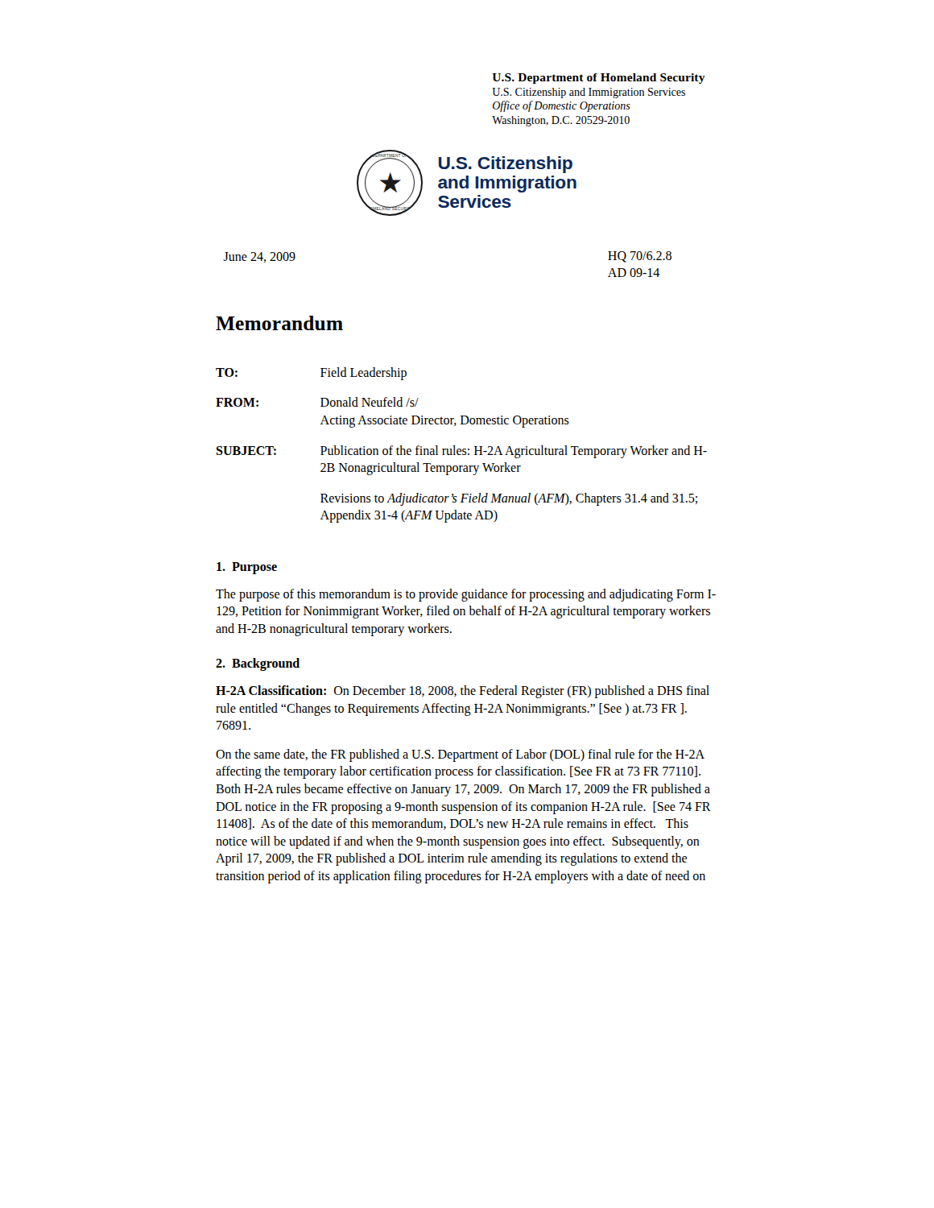U.S. Department of Homeland Security
U.S. Citizenship and Immigration Services
Office of Domestic Operations
Washington, D.C. 20529-2010
DEPARTMENT OF
★
HOMELAND SECURITY
U.S. Citizenship and Immigration Services
June 24, 2009
HQ 70/6.2.8
AD 09-14
Memorandum
| TO: | Field Leadership |
| FROM: | Donald Neufeld /s/ Acting Associate Director, Domestic Operations |
| SUBJECT: | Publication of the final rules: H-2A Agricultural Temporary Worker and H-2B Nonagricultural Temporary Worker Revisions to Adjudicator’s Field Manual ( AFM ), Chapters 31.4 and 31.5; Appendix 31-4 ( AFM Update AD) |
1. Purpose
The purpose of this memorandum is to provide guidance for processing and adjudicating Form I-129, Petition for Nonimmigrant Worker, filed on behalf of H-2A agricultural temporary workers and H-2B nonagricultural temporary workers.
2. Background
H-2A Classification: On December 18, 2008, the Federal Register (FR) published a DHS final rule entitled “Changes to Requirements Affecting H-2A Nonimmigrants.” [See ) at.73 FR ]. 76891.
On the same date, the FR published a U.S. Department of Labor (DOL) final rule for the H-2A affecting the temporary labor certification process for classification. [See FR at 73 FR 77110]. Both H-2A rules became effective on January 17, 2009. On March 17, 2009 the FR published a DOL notice in the FR proposing a 9-month suspension of its companion H-2A rule. [See 74 FR 11408]. As of the date of this memorandum, DOL’s new H-2A rule remains in effect. This notice will be updated if and when the 9-month suspension goes into effect. Subsequently, on April 17, 2009, the FR published a DOL interim rule amending its regulations to extend the transition period of its application filing procedures for H-2A employers with a date of need on